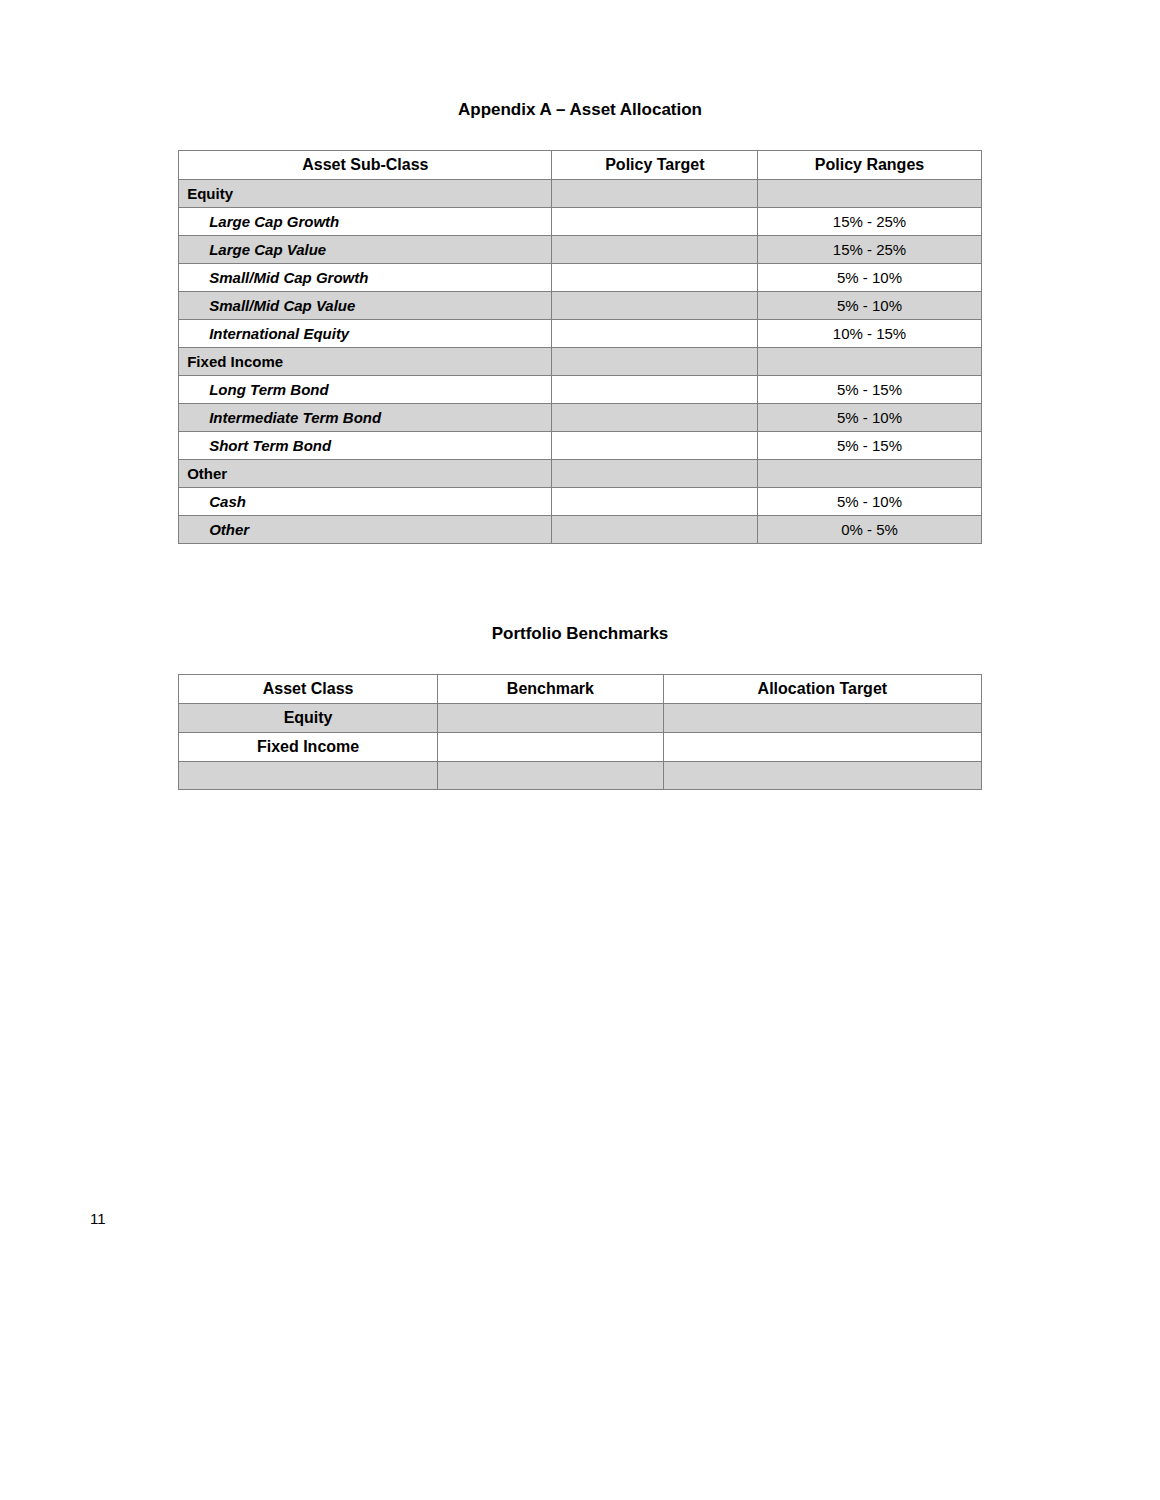Appendix A – Asset Allocation
| Asset Sub-Class | Policy Target | Policy Ranges |
| --- | --- | --- |
| Equity | | |
| Large Cap Growth | | 15% - 25% |
| Large Cap Value | | 15% - 25% |
| Small/Mid Cap Growth | | 5% - 10% |
| Small/Mid Cap Value | | 5% - 10% |
| International Equity | | 10% - 15% |
| Fixed Income | | |
| Long Term Bond | | 5% - 15% |
| Intermediate Term Bond | | 5% - 10% |
| Short Term Bond | | 5% - 15% |
| Other | | |
| Cash | | 5% - 10% |
| Other | | 0% - 5% |
Portfolio Benchmarks
| Asset Class | Benchmark | Allocation Target |
| --- | --- | --- |
| Equity | | |
| Fixed Income | | |
11